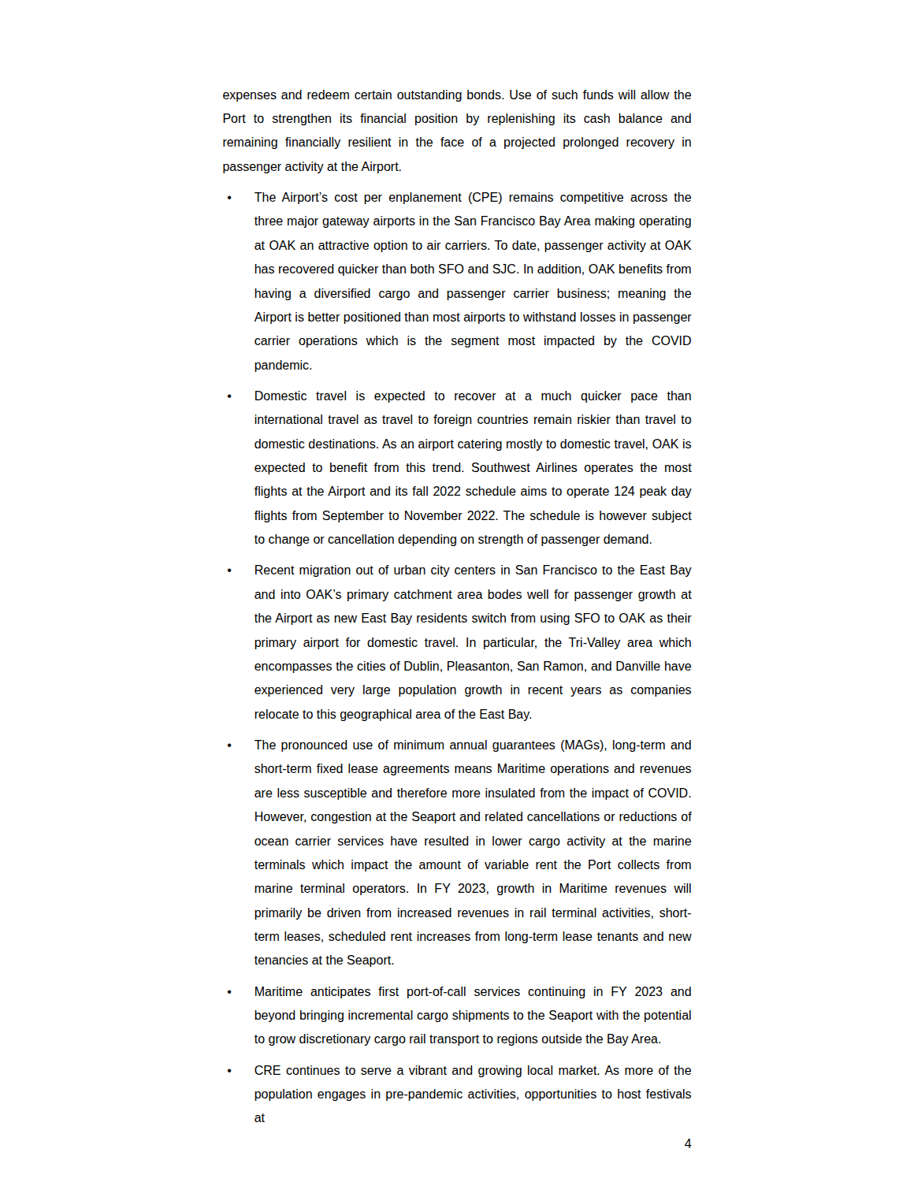expenses and redeem certain outstanding bonds. Use of such funds will allow the Port to strengthen its financial position by replenishing its cash balance and remaining financially resilient in the face of a projected prolonged recovery in passenger activity at the Airport.
The Airport’s cost per enplanement (CPE) remains competitive across the three major gateway airports in the San Francisco Bay Area making operating at OAK an attractive option to air carriers. To date, passenger activity at OAK has recovered quicker than both SFO and SJC. In addition, OAK benefits from having a diversified cargo and passenger carrier business; meaning the Airport is better positioned than most airports to withstand losses in passenger carrier operations which is the segment most impacted by the COVID pandemic.
Domestic travel is expected to recover at a much quicker pace than international travel as travel to foreign countries remain riskier than travel to domestic destinations. As an airport catering mostly to domestic travel, OAK is expected to benefit from this trend. Southwest Airlines operates the most flights at the Airport and its fall 2022 schedule aims to operate 124 peak day flights from September to November 2022. The schedule is however subject to change or cancellation depending on strength of passenger demand.
Recent migration out of urban city centers in San Francisco to the East Bay and into OAK’s primary catchment area bodes well for passenger growth at the Airport as new East Bay residents switch from using SFO to OAK as their primary airport for domestic travel. In particular, the Tri-Valley area which encompasses the cities of Dublin, Pleasanton, San Ramon, and Danville have experienced very large population growth in recent years as companies relocate to this geographical area of the East Bay.
The pronounced use of minimum annual guarantees (MAGs), long-term and short-term fixed lease agreements means Maritime operations and revenues are less susceptible and therefore more insulated from the impact of COVID. However, congestion at the Seaport and related cancellations or reductions of ocean carrier services have resulted in lower cargo activity at the marine terminals which impact the amount of variable rent the Port collects from marine terminal operators. In FY 2023, growth in Maritime revenues will primarily be driven from increased revenues in rail terminal activities, short-term leases, scheduled rent increases from long-term lease tenants and new tenancies at the Seaport.
Maritime anticipates first port-of-call services continuing in FY 2023 and beyond bringing incremental cargo shipments to the Seaport with the potential to grow discretionary cargo rail transport to regions outside the Bay Area.
CRE continues to serve a vibrant and growing local market. As more of the population engages in pre-pandemic activities, opportunities to host festivals at
4